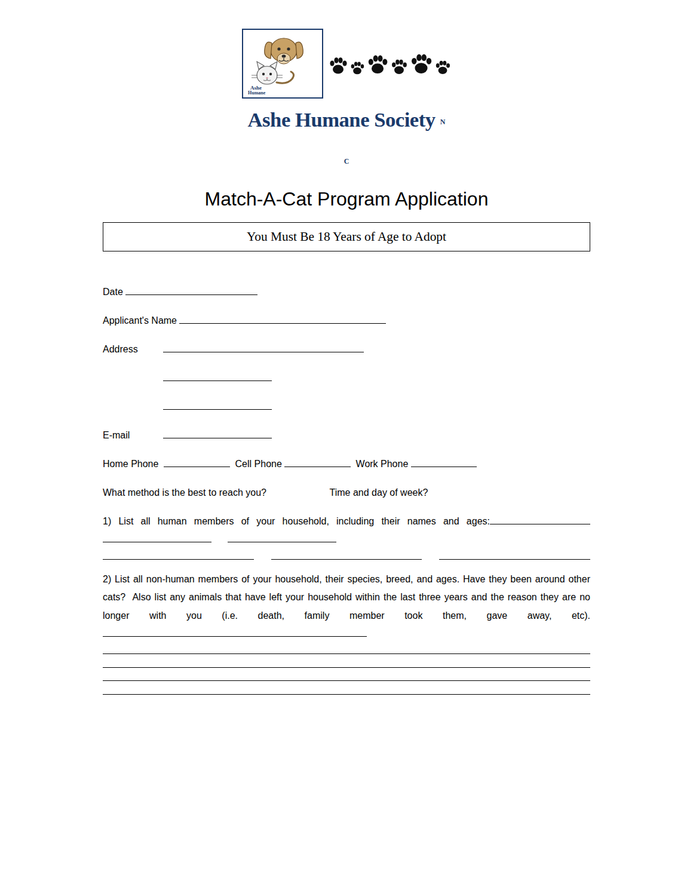Ashe Humane
Ashe Humane Society N
C
Match-A-Cat Program Application
You Must Be 18 Years of Age to Adopt
Date
Applicant's Name
Address
E-mail
Home Phone Cell Phone Work Phone
What method is the best to reach you? Time and day of week?
1) List all human members of your household, including their names and ages:
2) List all non-human members of your household, their species, breed, and ages. Have they been around other cats? Also list any animals that have left your household within the last three years and the reason they are no longer with you (i.e. death, family member took them, gave away, etc).